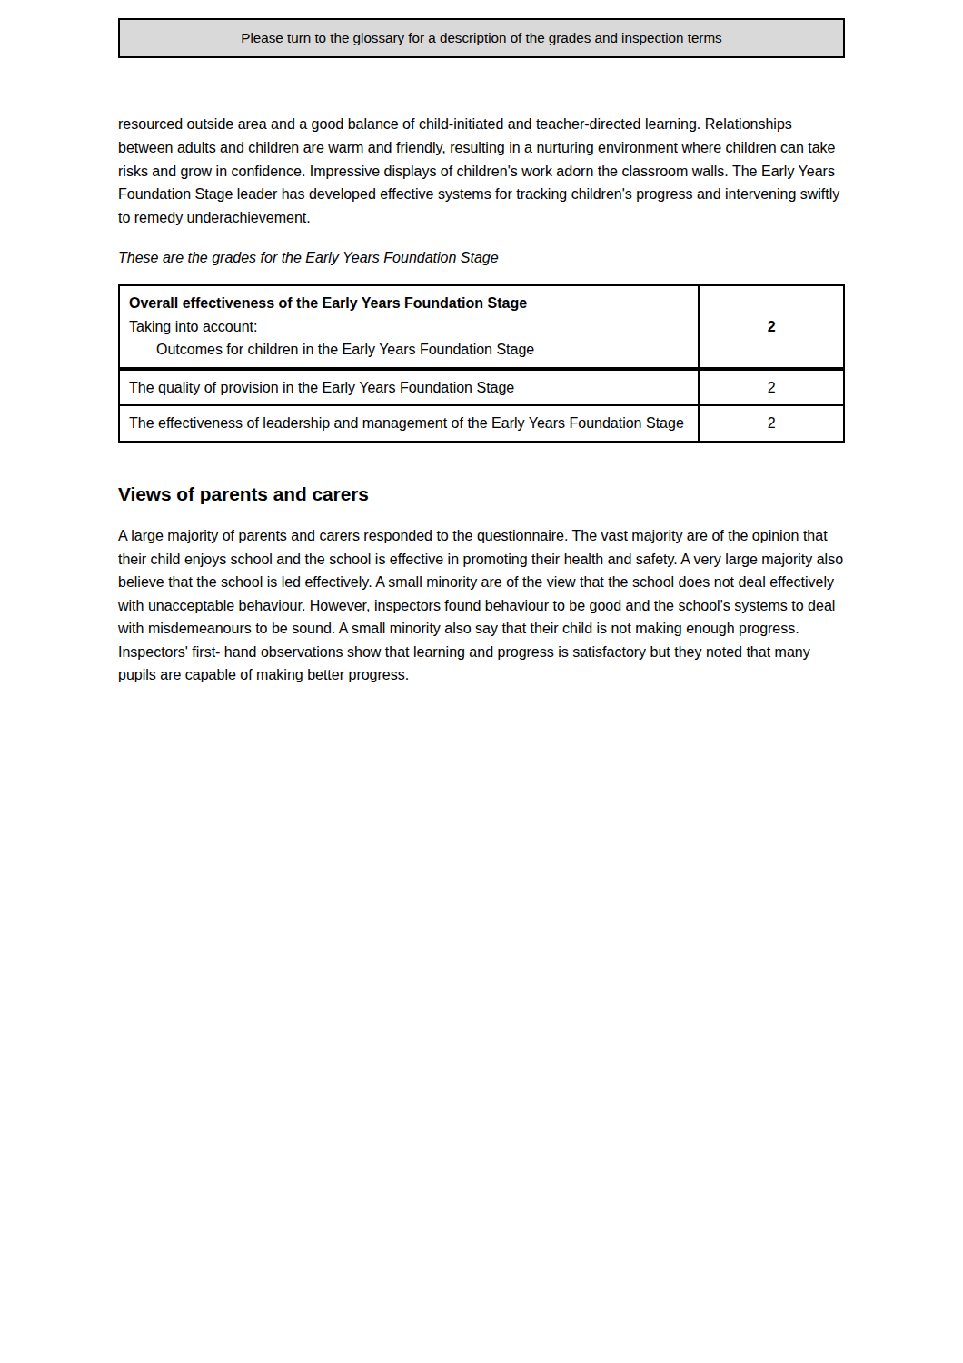Please turn to the glossary for a description of the grades and inspection terms
resourced outside area and a good balance of child-initiated and teacher-directed learning. Relationships between adults and children are warm and friendly, resulting in a nurturing environment where children can take risks and grow in confidence. Impressive displays of children's work adorn the classroom walls. The Early Years Foundation Stage leader has developed effective systems for tracking children's progress and intervening swiftly to remedy underachievement.
These are the grades for the Early Years Foundation Stage
| Overall effectiveness of the Early Years Foundation Stage Taking into account: Outcomes for children in the Early Years Foundation Stage | 2 |
| The quality of provision in the Early Years Foundation Stage | 2 |
| The effectiveness of leadership and management of the Early Years Foundation Stage | 2 |
Views of parents and carers
A large majority of parents and carers responded to the questionnaire. The vast majority are of the opinion that their child enjoys school and the school is effective in promoting their health and safety. A very large majority also believe that the school is led effectively. A small minority are of the view that the school does not deal effectively with unacceptable behaviour. However, inspectors found behaviour to be good and the school's systems to deal with misdemeanours to be sound. A small minority also say that their child is not making enough progress. Inspectors' first- hand observations show that learning and progress is satisfactory but they noted that many pupils are capable of making better progress.